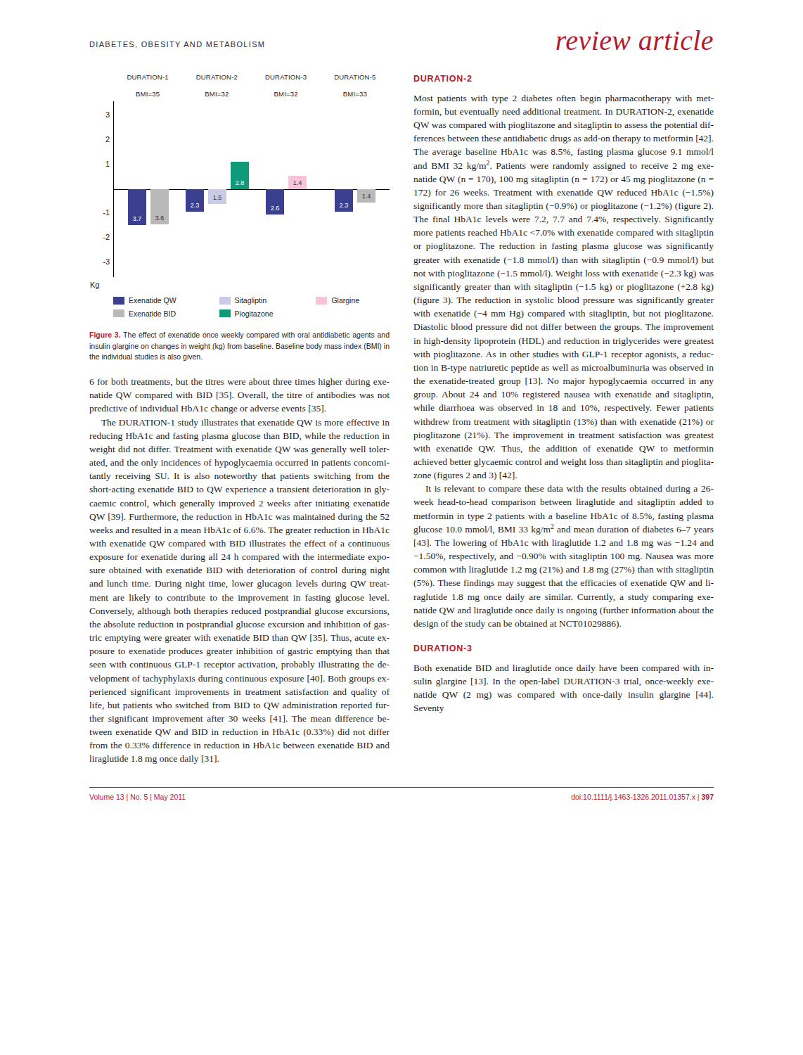Diabetes, Obesity and Metabolism
review article
DURATION-1
BMI=35
DURATION-2
BMI=32
DURATION-3
BMI=32
DURATION-5
BMI=33
3 2 1 -1 -2 -3
Kg
3.7
3.6
2.3
1.5
2.8
2.6
1.4
2.3
1.4
Exenatide QW
Sitagliptin
Glargine
Exenatide BID
Piogitazone
Figure 3. The effect of exenatide once weekly compared with oral antidiabetic agents and insulin glargine on changes in weight (kg) from baseline. Baseline body mass index (BMI) in the individual studies is also given.
6 for both treatments, but the titres were about three times higher during exenatide QW compared with BID [35]. Overall, the titre of antibodies was not predictive of individual HbA1c change or adverse events [35].
The DURATION-1 study illustrates that exenatide QW is more effective in reducing HbA1c and fasting plasma glucose than BID, while the reduction in weight did not differ. Treatment with exenatide QW was generally well tolerated, and the only incidences of hypoglycaemia occurred in patients concomitantly receiving SU. It is also noteworthy that patients switching from the short-acting exenatide BID to QW experience a transient deterioration in glycaemic control, which generally improved 2 weeks after initiating exenatide QW [39]. Furthermore, the reduction in HbA1c was maintained during the 52 weeks and resulted in a mean HbA1c of 6.6%. The greater reduction in HbA1c with exenatide QW compared with BID illustrates the effect of a continuous exposure for exenatide during all 24 h compared with the intermediate exposure obtained with exenatide BID with deterioration of control during night and lunch time. During night time, lower glucagon levels during QW treatment are likely to contribute to the improvement in fasting glucose level. Conversely, although both therapies reduced postprandial glucose excursions, the absolute reduction in postprandial glucose excursion and inhibition of gastric emptying were greater with exenatide BID than QW [35]. Thus, acute exposure to exenatide produces greater inhibition of gastric emptying than that seen with continuous GLP-1 receptor activation, probably illustrating the development of tachyphylaxis during continuous exposure [40]. Both groups experienced significant improvements in treatment satisfaction and quality of life, but patients who switched from BID to QW administration reported further significant improvement after 30 weeks [41]. The mean difference between exenatide QW and BID in reduction in HbA1c (0.33%) did not differ from the 0.33% difference in reduction in HbA1c between exenatide BID and liraglutide 1.8 mg once daily [31].
DURATION-2
Most patients with type 2 diabetes often begin pharmacotherapy with metformin, but eventually need additional treatment. In DURATION-2, exenatide QW was compared with pioglitazone and sitagliptin to assess the potential differences between these antidiabetic drugs as add-on therapy to metformin [42]. The average baseline HbA1c was 8.5%, fasting plasma glucose 9.1 mmol/l and BMI 32 kg/m2. Patients were randomly assigned to receive 2 mg exenatide QW (n = 170), 100 mg sitagliptin (n = 172) or 45 mg pioglitazone (n = 172) for 26 weeks. Treatment with exenatide QW reduced HbA1c (−1.5%) significantly more than sitagliptin (−0.9%) or pioglitazone (−1.2%) (figure 2). The final HbA1c levels were 7.2, 7.7 and 7.4%, respectively. Significantly more patients reached HbA1c <7.0% with exenatide compared with sitagliptin or pioglitazone. The reduction in fasting plasma glucose was significantly greater with exenatide (−1.8 mmol/l) than with sitagliptin (−0.9 mmol/l) but not with pioglitazone (−1.5 mmol/l). Weight loss with exenatide (−2.3 kg) was significantly greater than with sitagliptin (−1.5 kg) or pioglitazone (+2.8 kg) (figure 3). The reduction in systolic blood pressure was significantly greater with exenatide (−4 mm Hg) compared with sitagliptin, but not pioglitazone. Diastolic blood pressure did not differ between the groups. The improvement in high-density lipoprotein (HDL) and reduction in triglycerides were greatest with pioglitazone. As in other studies with GLP-1 receptor agonists, a reduction in B-type natriuretic peptide as well as microalbuminuria was observed in the exenatide-treated group [13]. No major hypoglycaemia occurred in any group. About 24 and 10% registered nausea with exenatide and sitagliptin, while diarrhoea was observed in 18 and 10%, respectively. Fewer patients withdrew from treatment with sitagliptin (13%) than with exenatide (21%) or pioglitazone (21%). The improvement in treatment satisfaction was greatest with exenatide QW. Thus, the addition of exenatide QW to metformin achieved better glycaemic control and weight loss than sitagliptin and pioglitazone (figures 2 and 3) [42].
It is relevant to compare these data with the results obtained during a 26-week head-to-head comparison between liraglutide and sitagliptin added to metformin in type 2 patients with a baseline HbA1c of 8.5%, fasting plasma glucose 10.0 mmol/l, BMI 33 kg/m2 and mean duration of diabetes 6–7 years [43]. The lowering of HbA1c with liraglutide 1.2 and 1.8 mg was −1.24 and −1.50%, respectively, and −0.90% with sitagliptin 100 mg. Nausea was more common with liraglutide 1.2 mg (21%) and 1.8 mg (27%) than with sitagliptin (5%). These findings may suggest that the efficacies of exenatide QW and liraglutide 1.8 mg once daily are similar. Currently, a study comparing exenatide QW and liraglutide once daily is ongoing (further information about the design of the study can be obtained at NCT01029886).
DURATION-3
Both exenatide BID and liraglutide once daily have been compared with insulin glargine [13]. In the open-label DURATION-3 trial, once-weekly exenatide QW (2 mg) was compared with once-daily insulin glargine [44]. Seventy
Volume 13 | No. 5 | May 2011
doi:10.1111/j.1463-1326.2011.01357.x | 397